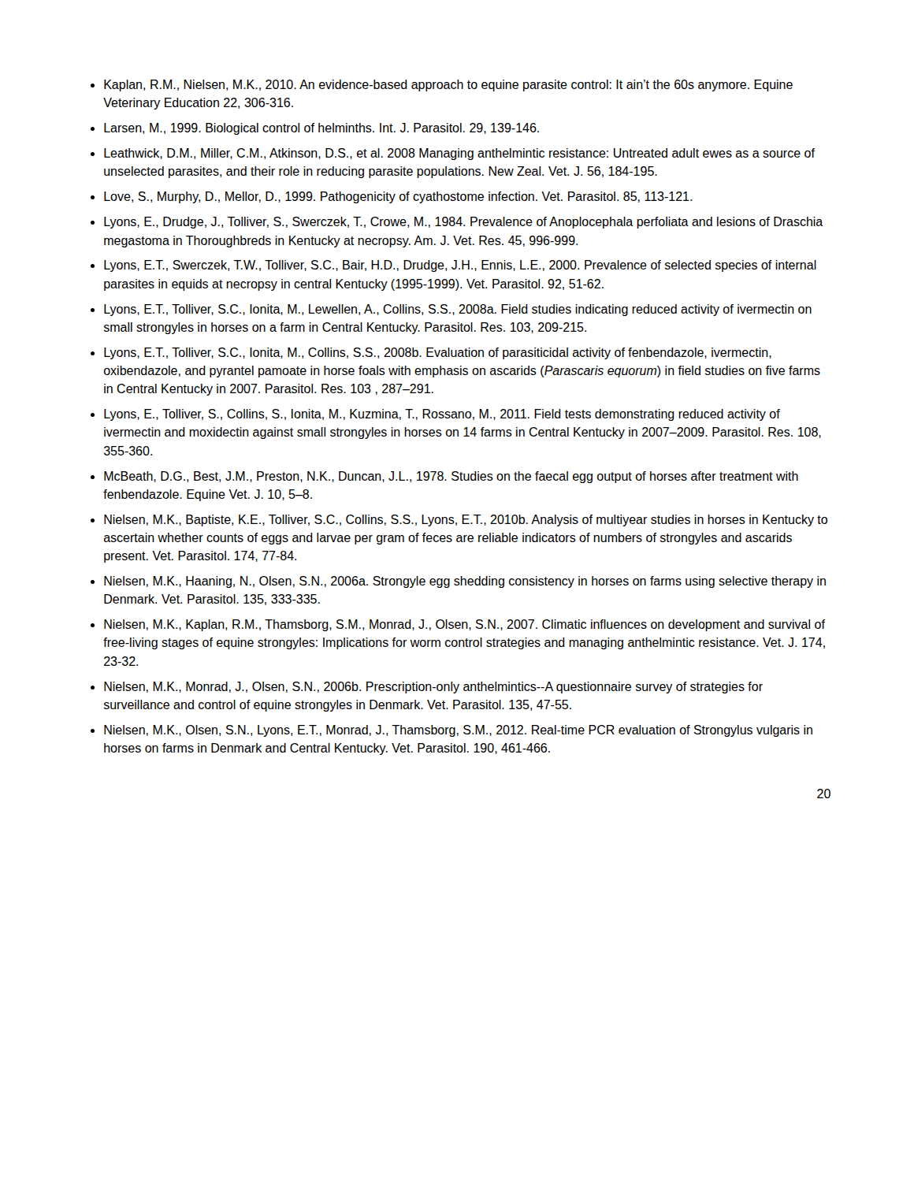Kaplan, R.M., Nielsen, M.K., 2010. An evidence-based approach to equine parasite control: It ain’t the 60s anymore. Equine Veterinary Education 22, 306-316.
Larsen, M., 1999. Biological control of helminths. Int. J. Parasitol. 29, 139-146.
Leathwick, D.M., Miller, C.M., Atkinson, D.S., et al. 2008 Managing anthelmintic resistance: Untreated adult ewes as a source of unselected parasites, and their role in reducing parasite populations. New Zeal. Vet. J. 56, 184-195.
Love, S., Murphy, D., Mellor, D., 1999. Pathogenicity of cyathostome infection. Vet. Parasitol. 85, 113-121.
Lyons, E., Drudge, J., Tolliver, S., Swerczek, T., Crowe, M., 1984. Prevalence of Anoplocephala perfoliata and lesions of Draschia megastoma in Thoroughbreds in Kentucky at necropsy. Am. J. Vet. Res. 45, 996-999.
Lyons, E.T., Swerczek, T.W., Tolliver, S.C., Bair, H.D., Drudge, J.H., Ennis, L.E., 2000. Prevalence of selected species of internal parasites in equids at necropsy in central Kentucky (1995-1999). Vet. Parasitol. 92, 51-62.
Lyons, E.T., Tolliver, S.C., Ionita, M., Lewellen, A., Collins, S.S., 2008a. Field studies indicating reduced activity of ivermectin on small strongyles in horses on a farm in Central Kentucky. Parasitol. Res. 103, 209-215.
Lyons, E.T., Tolliver, S.C., Ionita, M., Collins, S.S., 2008b. Evaluation of parasiticidal activity of fenbendazole, ivermectin, oxibendazole, and pyrantel pamoate in horse foals with emphasis on ascarids (Parascaris equorum) in field studies on five farms in Central Kentucky in 2007. Parasitol. Res. 103 , 287–291.
Lyons, E., Tolliver, S., Collins, S., Ionita, M., Kuzmina, T., Rossano, M., 2011. Field tests demonstrating reduced activity of ivermectin and moxidectin against small strongyles in horses on 14 farms in Central Kentucky in 2007–2009. Parasitol. Res. 108, 355-360.
McBeath, D.G., Best, J.M., Preston, N.K., Duncan, J.L., 1978. Studies on the faecal egg output of horses after treatment with fenbendazole. Equine Vet. J. 10, 5–8.
Nielsen, M.K., Baptiste, K.E., Tolliver, S.C., Collins, S.S., Lyons, E.T., 2010b. Analysis of multiyear studies in horses in Kentucky to ascertain whether counts of eggs and larvae per gram of feces are reliable indicators of numbers of strongyles and ascarids present. Vet. Parasitol. 174, 77-84.
Nielsen, M.K., Haaning, N., Olsen, S.N., 2006a. Strongyle egg shedding consistency in horses on farms using selective therapy in Denmark. Vet. Parasitol. 135, 333-335.
Nielsen, M.K., Kaplan, R.M., Thamsborg, S.M., Monrad, J., Olsen, S.N., 2007. Climatic influences on development and survival of free-living stages of equine strongyles: Implications for worm control strategies and managing anthelmintic resistance. Vet. J. 174, 23-32.
Nielsen, M.K., Monrad, J., Olsen, S.N., 2006b. Prescription-only anthelmintics--A questionnaire survey of strategies for surveillance and control of equine strongyles in Denmark. Vet. Parasitol. 135, 47-55.
Nielsen, M.K., Olsen, S.N., Lyons, E.T., Monrad, J., Thamsborg, S.M., 2012. Real-time PCR evaluation of Strongylus vulgaris in horses on farms in Denmark and Central Kentucky. Vet. Parasitol. 190, 461-466.
20